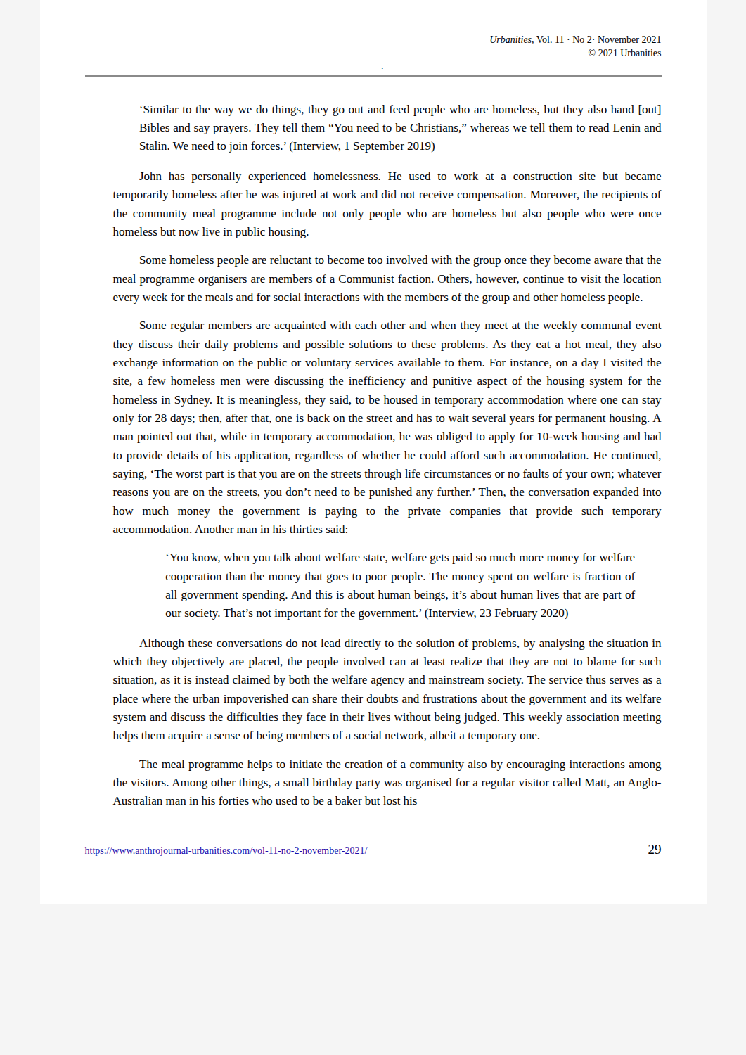Urbanities, Vol. 11 · No 2· November 2021
© 2021 Urbanities
.
‘Similar to the way we do things, they go out and feed people who are homeless, but they also hand [out] Bibles and say prayers. They tell them “You need to be Christians,” whereas we tell them to read Lenin and Stalin. We need to join forces.’ (Interview, 1 September 2019)
John has personally experienced homelessness. He used to work at a construction site but became temporarily homeless after he was injured at work and did not receive compensation. Moreover, the recipients of the community meal programme include not only people who are homeless but also people who were once homeless but now live in public housing.
Some homeless people are reluctant to become too involved with the group once they become aware that the meal programme organisers are members of a Communist faction. Others, however, continue to visit the location every week for the meals and for social interactions with the members of the group and other homeless people.
Some regular members are acquainted with each other and when they meet at the weekly communal event they discuss their daily problems and possible solutions to these problems. As they eat a hot meal, they also exchange information on the public or voluntary services available to them. For instance, on a day I visited the site, a few homeless men were discussing the inefficiency and punitive aspect of the housing system for the homeless in Sydney. It is meaningless, they said, to be housed in temporary accommodation where one can stay only for 28 days; then, after that, one is back on the street and has to wait several years for permanent housing. A man pointed out that, while in temporary accommodation, he was obliged to apply for 10-week housing and had to provide details of his application, regardless of whether he could afford such accommodation. He continued, saying, ‘The worst part is that you are on the streets through life circumstances or no faults of your own; whatever reasons you are on the streets, you don’t need to be punished any further.’ Then, the conversation expanded into how much money the government is paying to the private companies that provide such temporary accommodation. Another man in his thirties said:
‘You know, when you talk about welfare state, welfare gets paid so much more money for welfare cooperation than the money that goes to poor people. The money spent on welfare is fraction of all government spending. And this is about human beings, it’s about human lives that are part of our society. That’s not important for the government.’ (Interview, 23 February 2020)
Although these conversations do not lead directly to the solution of problems, by analysing the situation in which they objectively are placed, the people involved can at least realize that they are not to blame for such situation, as it is instead claimed by both the welfare agency and mainstream society. The service thus serves as a place where the urban impoverished can share their doubts and frustrations about the government and its welfare system and discuss the difficulties they face in their lives without being judged. This weekly association meeting helps them acquire a sense of being members of a social network, albeit a temporary one.
The meal programme helps to initiate the creation of a community also by encouraging interactions among the visitors. Among other things, a small birthday party was organised for a regular visitor called Matt, an Anglo-Australian man in his forties who used to be a baker but lost his
https://www.anthrojournal-urbanities.com/vol-11-no-2-november-2021/ 29